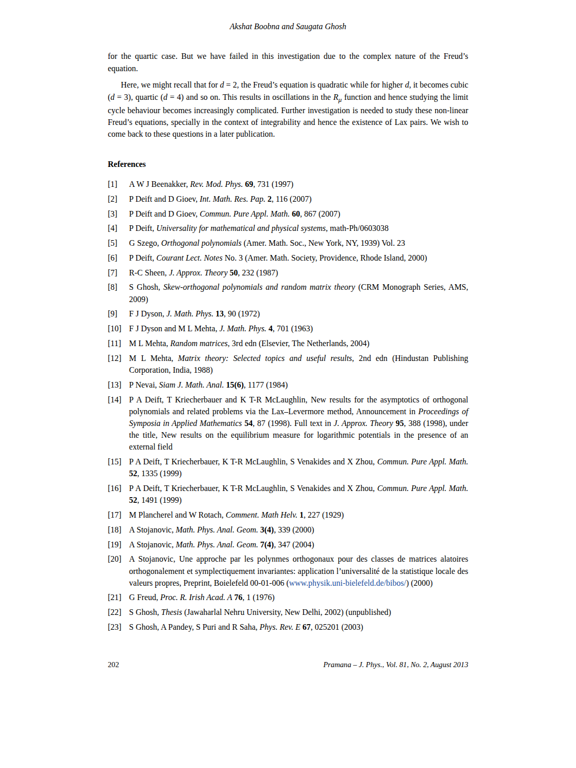Akshat Boobna and Saugata Ghosh
for the quartic case. But we have failed in this investigation due to the complex nature of the Freud’s equation.
Here, we might recall that for d = 2, the Freud’s equation is quadratic while for higher d, it becomes cubic (d = 3), quartic (d = 4) and so on. This results in oscillations in the Rμ function and hence studying the limit cycle behaviour becomes increasingly complicated. Further investigation is needed to study these non-linear Freud’s equations, specially in the context of integrability and hence the existence of Lax pairs. We wish to come back to these questions in a later publication.
References
[1] A W J Beenakker, Rev. Mod. Phys. 69, 731 (1997)
[2] P Deift and D Gioev, Int. Math. Res. Pap. 2, 116 (2007)
[3] P Deift and D Gioev, Commun. Pure Appl. Math. 60, 867 (2007)
[4] P Deift, Universality for mathematical and physical systems, math-Ph/0603038
[5] G Szego, Orthogonal polynomials (Amer. Math. Soc., New York, NY, 1939) Vol. 23
[6] P Deift, Courant Lect. Notes No. 3 (Amer. Math. Society, Providence, Rhode Island, 2000)
[7] R-C Sheen, J. Approx. Theory 50, 232 (1987)
[8] S Ghosh, Skew-orthogonal polynomials and random matrix theory (CRM Monograph Series, AMS, 2009)
[9] F J Dyson, J. Math. Phys. 13, 90 (1972)
[10] F J Dyson and M L Mehta, J. Math. Phys. 4, 701 (1963)
[11] M L Mehta, Random matrices, 3rd edn (Elsevier, The Netherlands, 2004)
[12] M L Mehta, Matrix theory: Selected topics and useful results, 2nd edn (Hindustan Publishing Corporation, India, 1988)
[13] P Nevai, Siam J. Math. Anal. 15(6), 1177 (1984)
[14] P A Deift, T Kriecherbauer and K T-R McLaughlin, New results for the asymptotics of orthogonal polynomials and related problems via the Lax–Levermore method, Announcement in Proceedings of Symposia in Applied Mathematics 54, 87 (1998). Full text in J. Approx. Theory 95, 388 (1998), under the title, New results on the equilibrium measure for logarithmic potentials in the presence of an external field
[15] P A Deift, T Kriecherbauer, K T-R McLaughlin, S Venakides and X Zhou, Commun. Pure Appl. Math. 52, 1335 (1999)
[16] P A Deift, T Kriecherbauer, K T-R McLaughlin, S Venakides and X Zhou, Commun. Pure Appl. Math. 52, 1491 (1999)
[17] M Plancherel and W Rotach, Comment. Math Helv. 1, 227 (1929)
[18] A Stojanovic, Math. Phys. Anal. Geom. 3(4), 339 (2000)
[19] A Stojanovic, Math. Phys. Anal. Geom. 7(4), 347 (2004)
[20] A Stojanovic, Une approche par les polynmes orthogonaux pour des classes de matrices alatoires orthogonalement et symplectiquement invariantes: application l’universalité de la statistique locale des valeurs propres, Preprint, Boielefeld 00-01-006 (www.physik.uni-bielefeld.de/bibos/) (2000)
[21] G Freud, Proc. R. Irish Acad. A 76, 1 (1976)
[22] S Ghosh, Thesis (Jawaharlal Nehru University, New Delhi, 2002) (unpublished)
[23] S Ghosh, A Pandey, S Puri and R Saha, Phys. Rev. E 67, 025201 (2003)
202 Pramana – J. Phys., Vol. 81, No. 2, August 2013